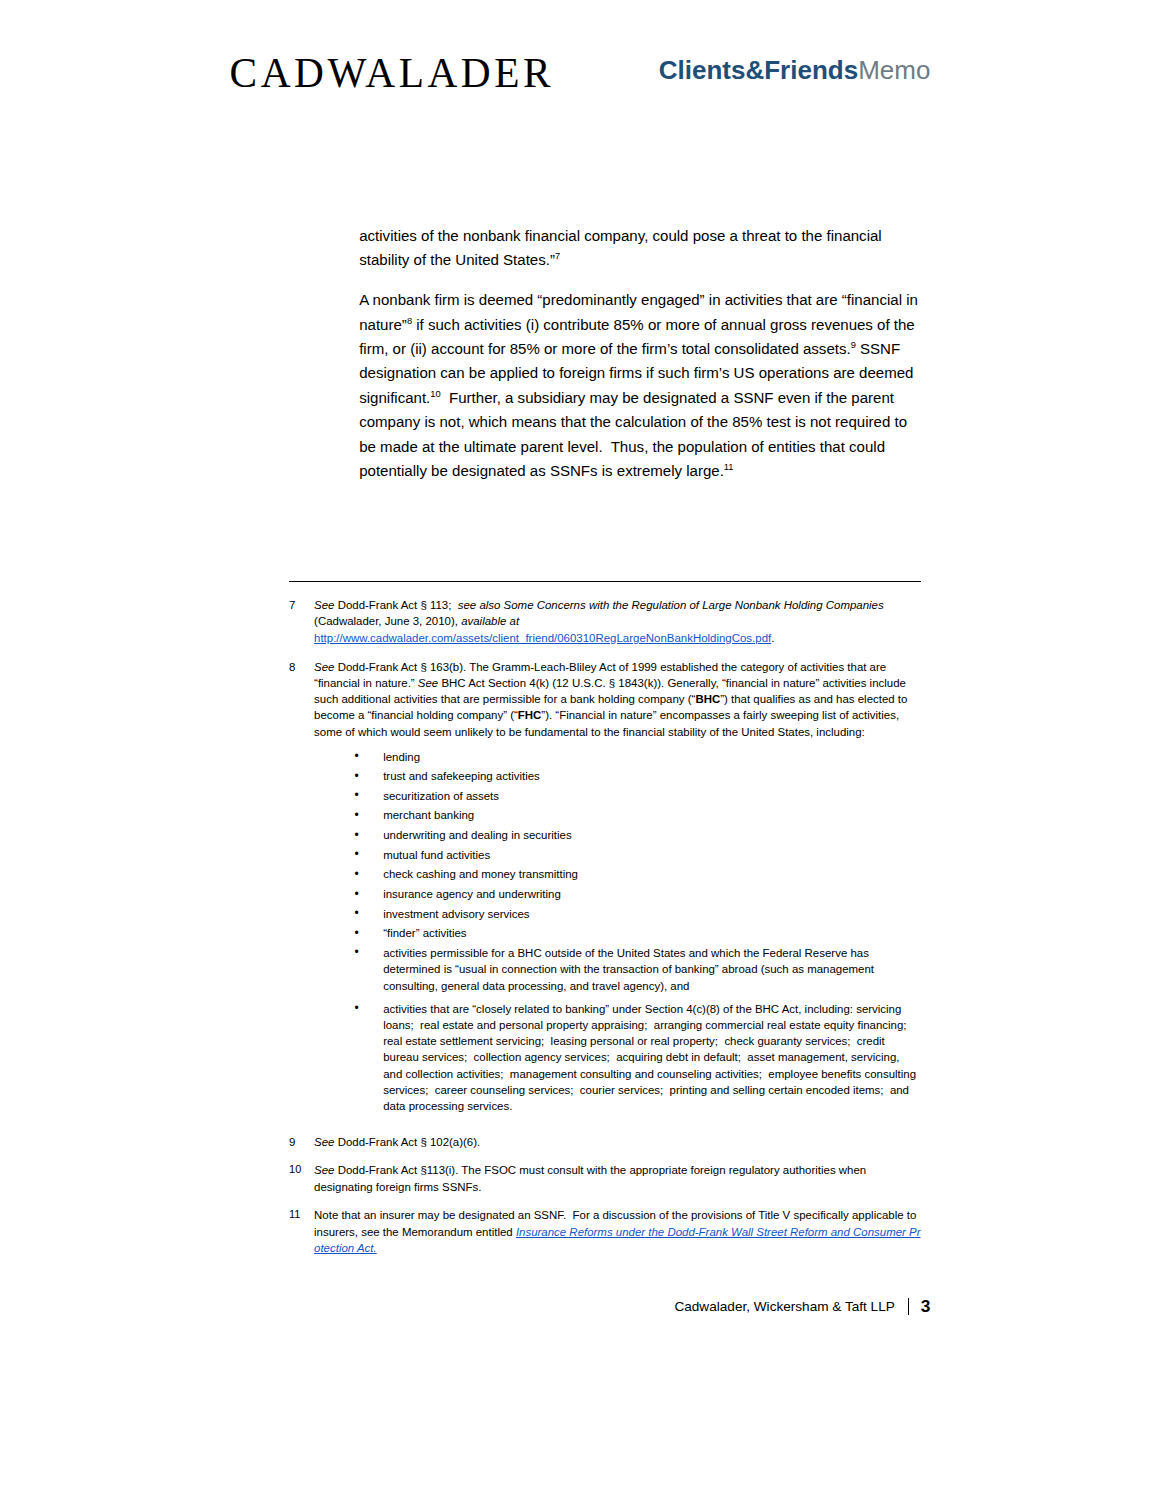CADWALADER
Clients&Friends Memo
activities of the nonbank financial company, could pose a threat to the financial stability of the United States.”7
A nonbank firm is deemed “predominantly engaged” in activities that are “financial in nature”8 if such activities (i) contribute 85% or more of annual gross revenues of the firm, or (ii) account for 85% or more of the firm’s total consolidated assets.9 SSNF designation can be applied to foreign firms if such firm’s US operations are deemed significant.10 Further, a subsidiary may be designated a SSNF even if the parent company is not, which means that the calculation of the 85% test is not required to be made at the ultimate parent level. Thus, the population of entities that could potentially be designated as SSNFs is extremely large.11
7
See Dodd-Frank Act § 113; see also Some Concerns with the Regulation of Large Nonbank Holding Companies (Cadwalader, June 3, 2010), available at
http://www.cadwalader.com/assets/client_friend/060310RegLargeNonBankHoldingCos.pdf.
8
See Dodd-Frank Act § 163(b). The Gramm-Leach-Bliley Act of 1999 established the category of activities that are “financial in nature.” See BHC Act Section 4(k) (12 U.S.C. § 1843(k)). Generally, “financial in nature” activities include such additional activities that are permissible for a bank holding company (“BHC”) that qualifies as and has elected to become a “financial holding company” (“FHC”). “Financial in nature” encompasses a fairly sweeping list of activities, some of which would seem unlikely to be fundamental to the financial stability of the United States, including:
lending
trust and safekeeping activities
securitization of assets
merchant banking
underwriting and dealing in securities
mutual fund activities
check cashing and money transmitting
insurance agency and underwriting
investment advisory services
“finder” activities
activities permissible for a BHC outside of the United States and which the Federal Reserve has determined is “usual in connection with the transaction of banking” abroad (such as management consulting, general data processing, and travel agency), and
activities that are “closely related to banking” under Section 4(c)(8) of the BHC Act, including: servicing loans; real estate and personal property appraising; arranging commercial real estate equity financing; real estate settlement servicing; leasing personal or real property; check guaranty services; credit bureau services; collection agency services; acquiring debt in default; asset management, servicing, and collection activities; management consulting and counseling activities; employee benefits consulting services; career counseling services; courier services; printing and selling certain encoded items; and data processing services.
9
See Dodd-Frank Act § 102(a)(6).
10
See Dodd-Frank Act §113(i). The FSOC must consult with the appropriate foreign regulatory authorities when designating foreign firms SSNFs.
11
Note that an insurer may be designated an SSNF. For a discussion of the provisions of Title V specifically applicable to insurers, see the Memorandum entitled Insurance Reforms under the Dodd-Frank Wall Street Reform and Consumer Protection Act.
Cadwalader, Wickersham & Taft LLP
3